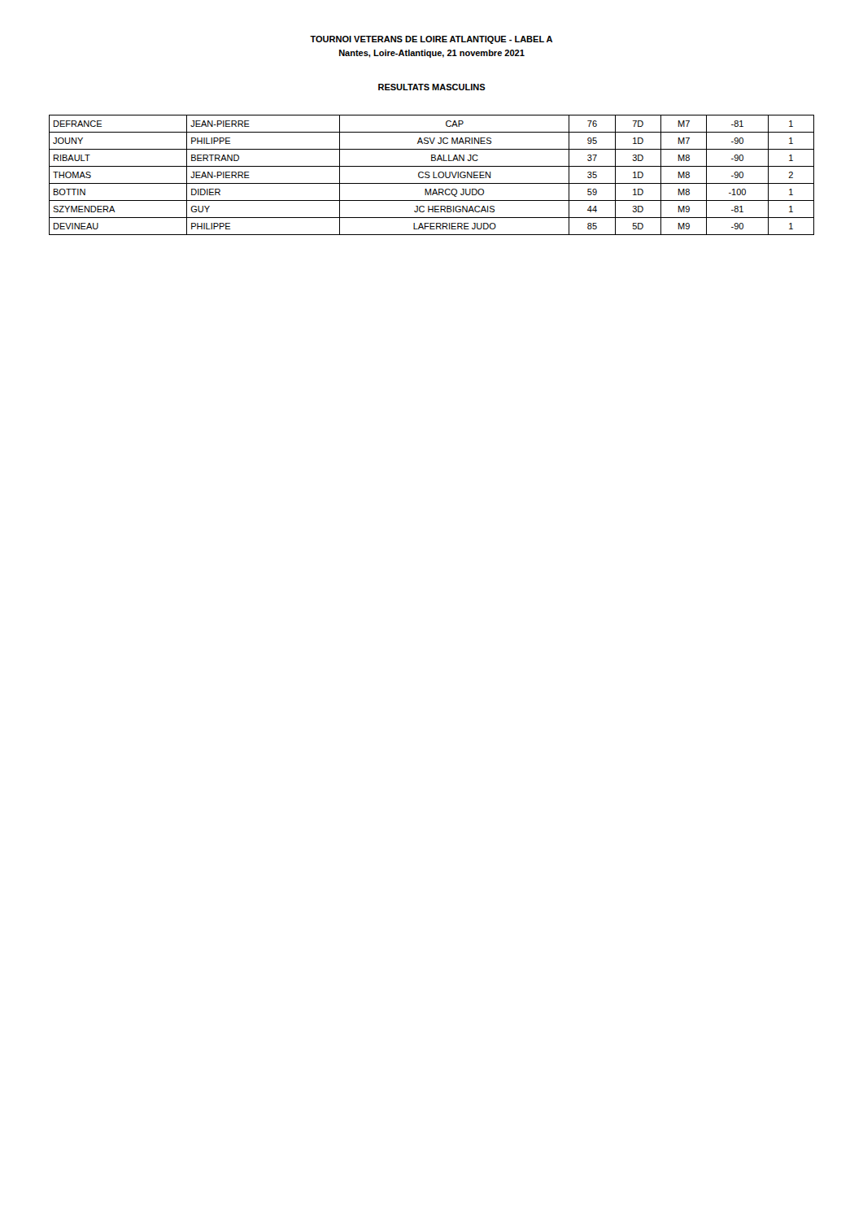TOURNOI VETERANS DE LOIRE ATLANTIQUE - LABEL A
Nantes, Loire-Atlantique, 21 novembre 2021
RESULTATS MASCULINS
| DEFRANCE | JEAN-PIERRE | CAP | 76 | 7D | M7 | -81 | 1 |
| JOUNY | PHILIPPE | ASV JC MARINES | 95 | 1D | M7 | -90 | 1 |
| RIBAULT | BERTRAND | BALLAN JC | 37 | 3D | M8 | -90 | 1 |
| THOMAS | JEAN-PIERRE | CS LOUVIGNEEN | 35 | 1D | M8 | -90 | 2 |
| BOTTIN | DIDIER | MARCQ JUDO | 59 | 1D | M8 | -100 | 1 |
| SZYMENDERA | GUY | JC HERBIGNACAIS | 44 | 3D | M9 | -81 | 1 |
| DEVINEAU | PHILIPPE | LAFERRIERE JUDO | 85 | 5D | M9 | -90 | 1 |